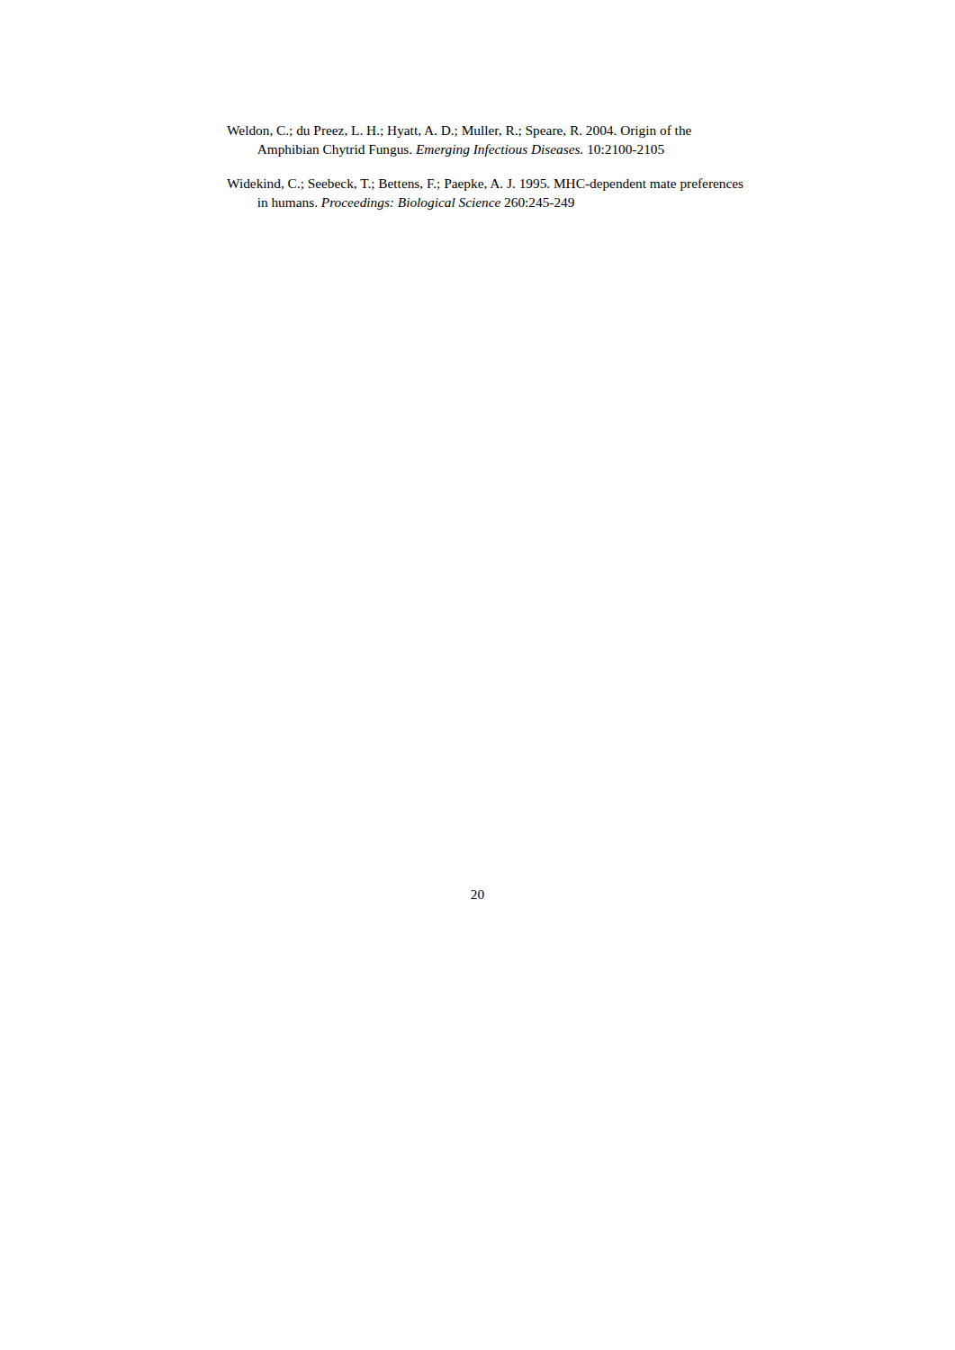Weldon, C.; du Preez, L. H.; Hyatt, A. D.; Muller, R.; Speare, R. 2004. Origin of the Amphibian Chytrid Fungus. Emerging Infectious Diseases. 10:2100-2105
Widekind, C.; Seebeck, T.; Bettens, F.; Paepke, A. J. 1995. MHC-dependent mate preferences in humans. Proceedings: Biological Science 260:245-249
20